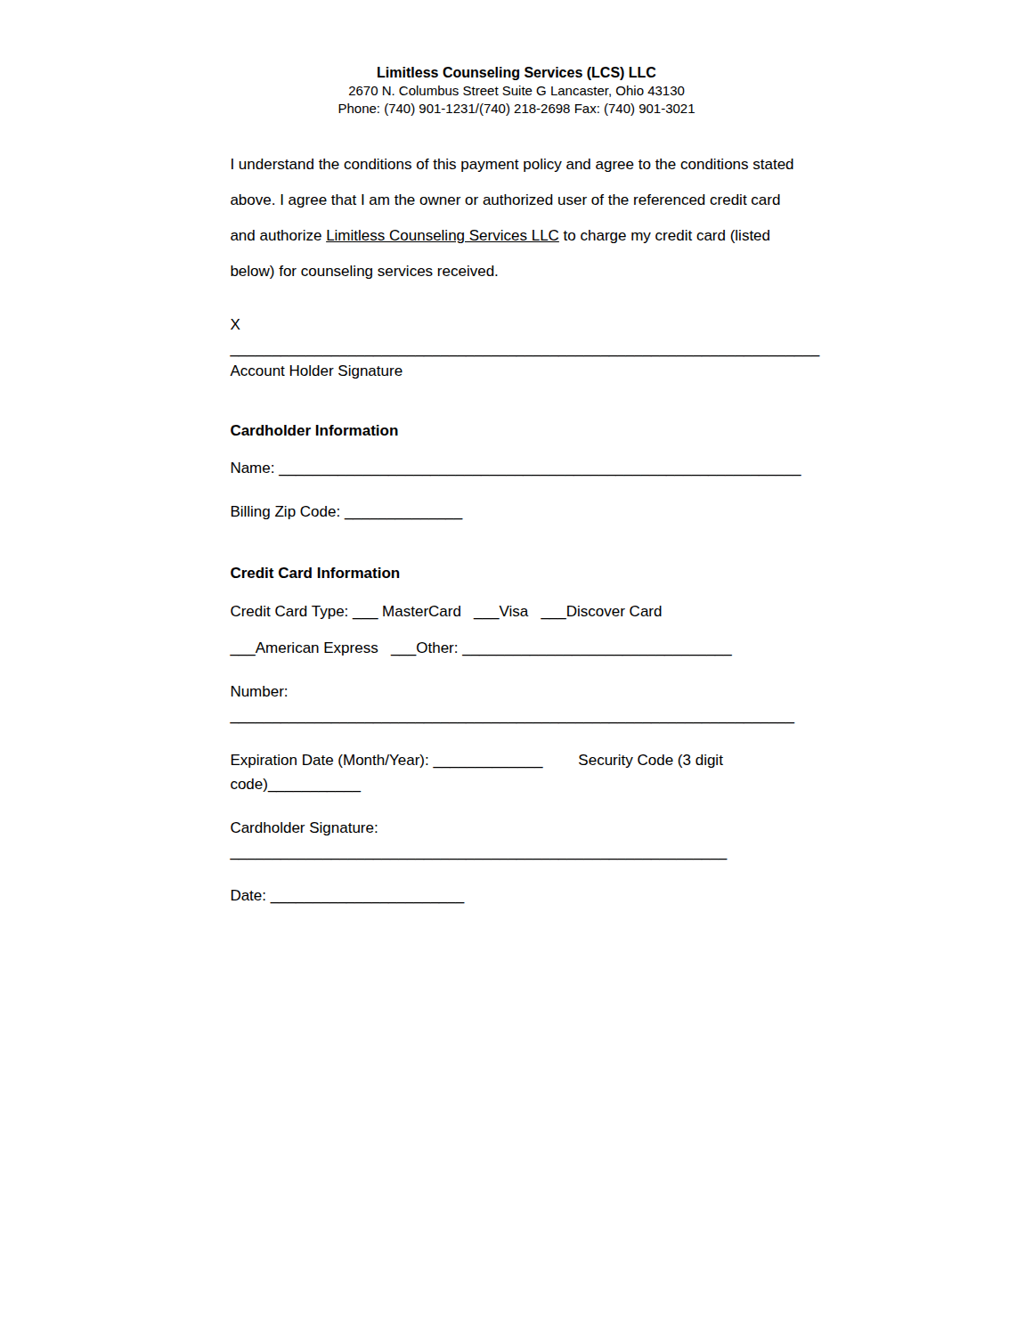Limitless Counseling Services (LCS) LLC
2670 N. Columbus Street Suite G Lancaster, Ohio 43130
Phone: (740) 901-1231/(740) 218-2698 Fax: (740) 901-3021
I understand the conditions of this payment policy and agree to the conditions stated above. I agree that I am the owner or authorized user of the referenced credit card and authorize Limitless Counseling Services LLC to charge my credit card (listed below) for counseling services received.
X ______________________________________________________________________
Account Holder Signature
Cardholder Information
Name: ______________________________________________________________
Billing Zip Code: ______________
Credit Card Information
Credit Card Type: ___ MasterCard ___Visa ___Discover Card
___American Express ___Other: ________________________________
Number: ___________________________________________________________________
Expiration Date (Month/Year): _____________ Security Code (3 digit code)___________
Cardholder Signature: ___________________________________________________________
Date: _______________________